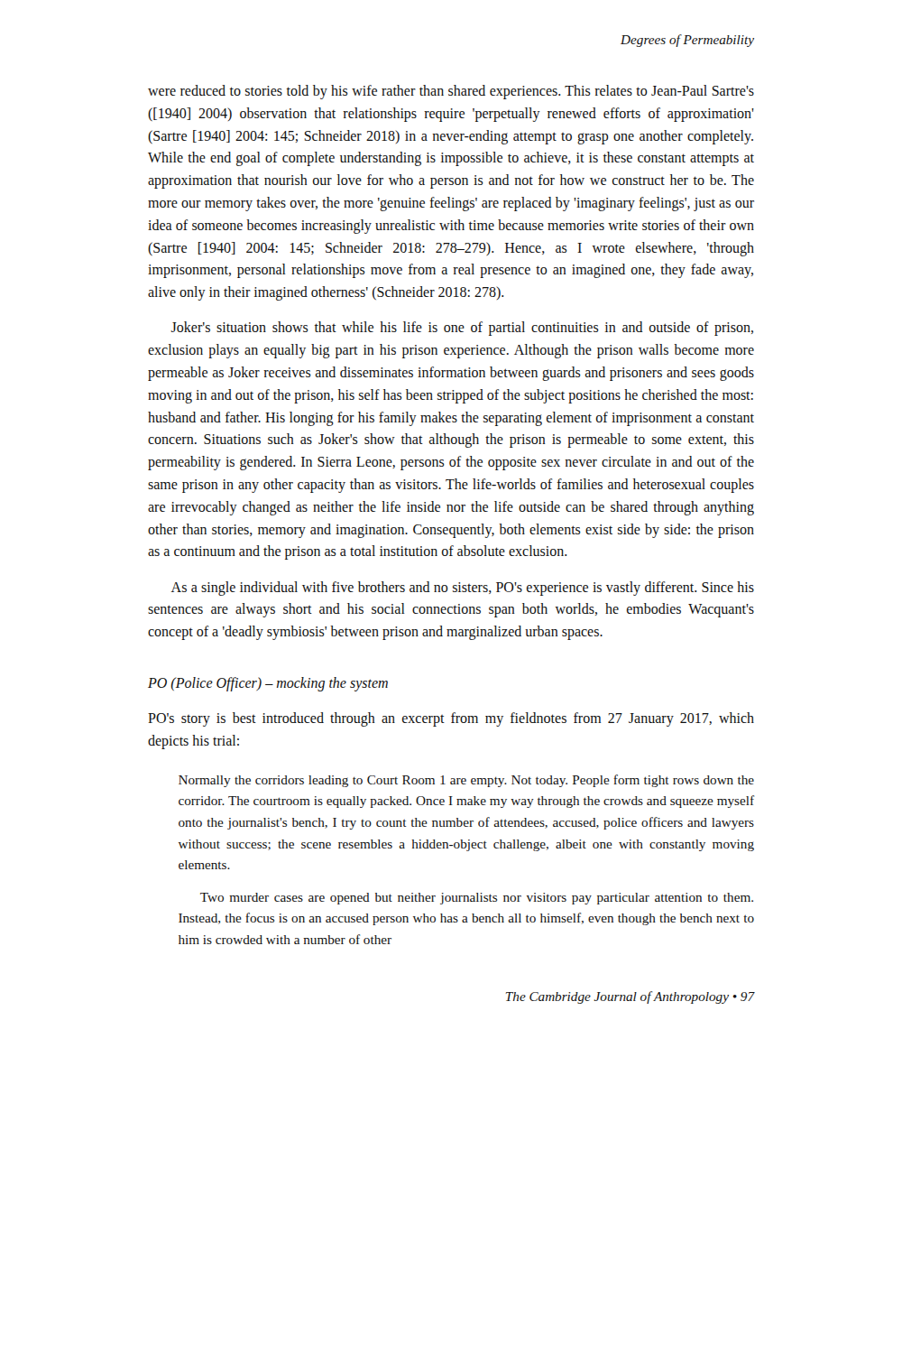Degrees of Permeability
were reduced to stories told by his wife rather than shared experiences. This relates to Jean-Paul Sartre's ([1940] 2004) observation that relationships require 'perpetually renewed efforts of approximation' (Sartre [1940] 2004: 145; Schneider 2018) in a never-ending attempt to grasp one another completely. While the end goal of complete understanding is impossible to achieve, it is these constant attempts at approximation that nourish our love for who a person is and not for how we construct her to be. The more our memory takes over, the more 'genuine feelings' are replaced by 'imaginary feelings', just as our idea of someone becomes increasingly unrealistic with time because memories write stories of their own (Sartre [1940] 2004: 145; Schneider 2018: 278–279). Hence, as I wrote elsewhere, 'through imprisonment, personal relationships move from a real presence to an imagined one, they fade away, alive only in their imagined otherness' (Schneider 2018: 278).
Joker's situation shows that while his life is one of partial continuities in and outside of prison, exclusion plays an equally big part in his prison experience. Although the prison walls become more permeable as Joker receives and disseminates information between guards and prisoners and sees goods moving in and out of the prison, his self has been stripped of the subject positions he cherished the most: husband and father. His longing for his family makes the separating element of imprisonment a constant concern. Situations such as Joker's show that although the prison is permeable to some extent, this permeability is gendered. In Sierra Leone, persons of the opposite sex never circulate in and out of the same prison in any other capacity than as visitors. The life-worlds of families and heterosexual couples are irrevocably changed as neither the life inside nor the life outside can be shared through anything other than stories, memory and imagination. Consequently, both elements exist side by side: the prison as a continuum and the prison as a total institution of absolute exclusion.
As a single individual with five brothers and no sisters, PO's experience is vastly different. Since his sentences are always short and his social connections span both worlds, he embodies Wacquant's concept of a 'deadly symbiosis' between prison and marginalized urban spaces.
PO (Police Officer) – mocking the system
PO's story is best introduced through an excerpt from my fieldnotes from 27 January 2017, which depicts his trial:
Normally the corridors leading to Court Room 1 are empty. Not today. People form tight rows down the corridor. The courtroom is equally packed. Once I make my way through the crowds and squeeze myself onto the journalist's bench, I try to count the number of attendees, accused, police officers and lawyers without success; the scene resembles a hidden-object challenge, albeit one with constantly moving elements.
Two murder cases are opened but neither journalists nor visitors pay particular attention to them. Instead, the focus is on an accused person who has a bench all to himself, even though the bench next to him is crowded with a number of other
The Cambridge Journal of Anthropology • 97